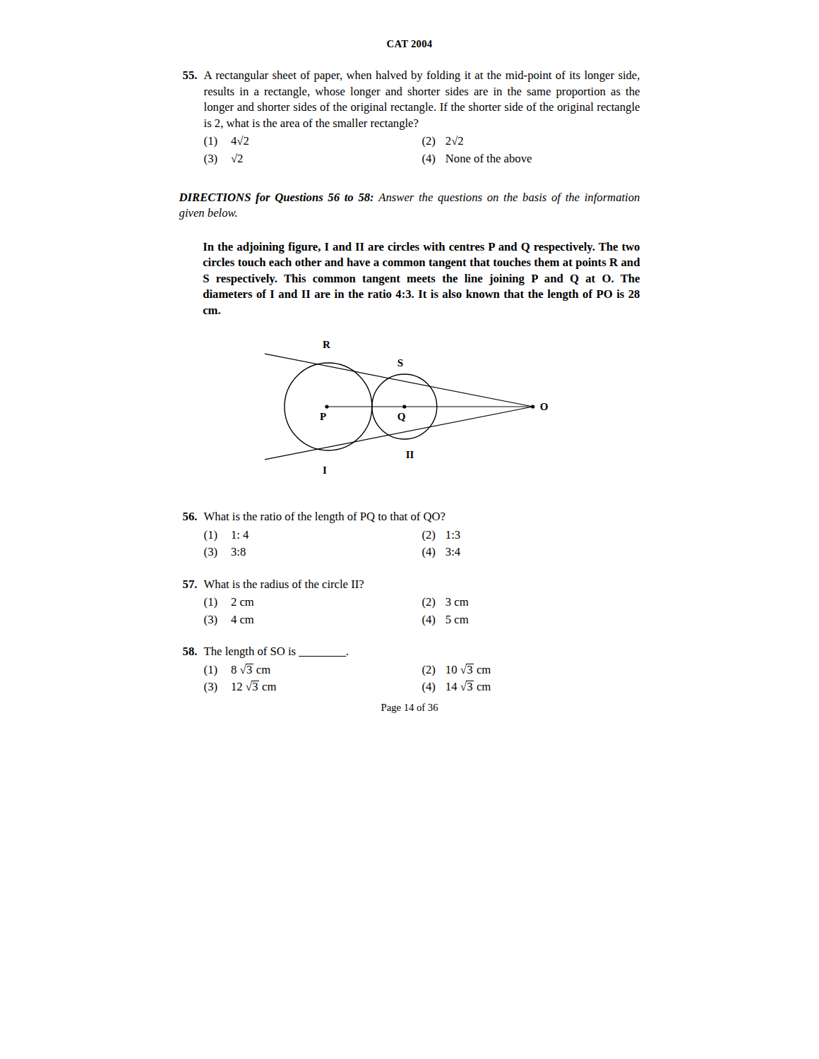CAT 2004
55.
A rectangular sheet of paper, when halved by folding it at the mid-point of its longer side, results in a rectangle, whose longer and shorter sides are in the same proportion as the longer and shorter sides of the original rectangle. If the shorter side of the original rectangle is 2, what is the area of the smaller rectangle?
| (1) 4√2 | (2) 2√2 |
| (3) √2 | (4) None of the above |
DIRECTIONS for Questions 56 to 58: Answer the questions on the basis of the information given below.
In the adjoining figure, I and II are circles with centres P and Q respectively. The two circles touch each other and have a common tangent that touches them at points R and S respectively. This common tangent meets the line joining P and Q at O. The diameters of I and II are in the ratio 4:3. It is also known that the length of PO is 28 cm.
P Q O R S II I
56.
What is the ratio of the length of PQ to that of QO?
| (1) 1: 4 | (2) 1:3 |
| (3) 3:8 | (4) 3:4 |
57.
What is the radius of the circle II?
| (1) 2 cm | (2) 3 cm |
| (3) 4 cm | (4) 5 cm |
58.
The length of SO is ________.
| (1) 8 √ 3 cm | (2) 10 √ 3 cm |
| (3) 12 √ 3 cm | (4) 14 √ 3 cm |
Page 14 of 36